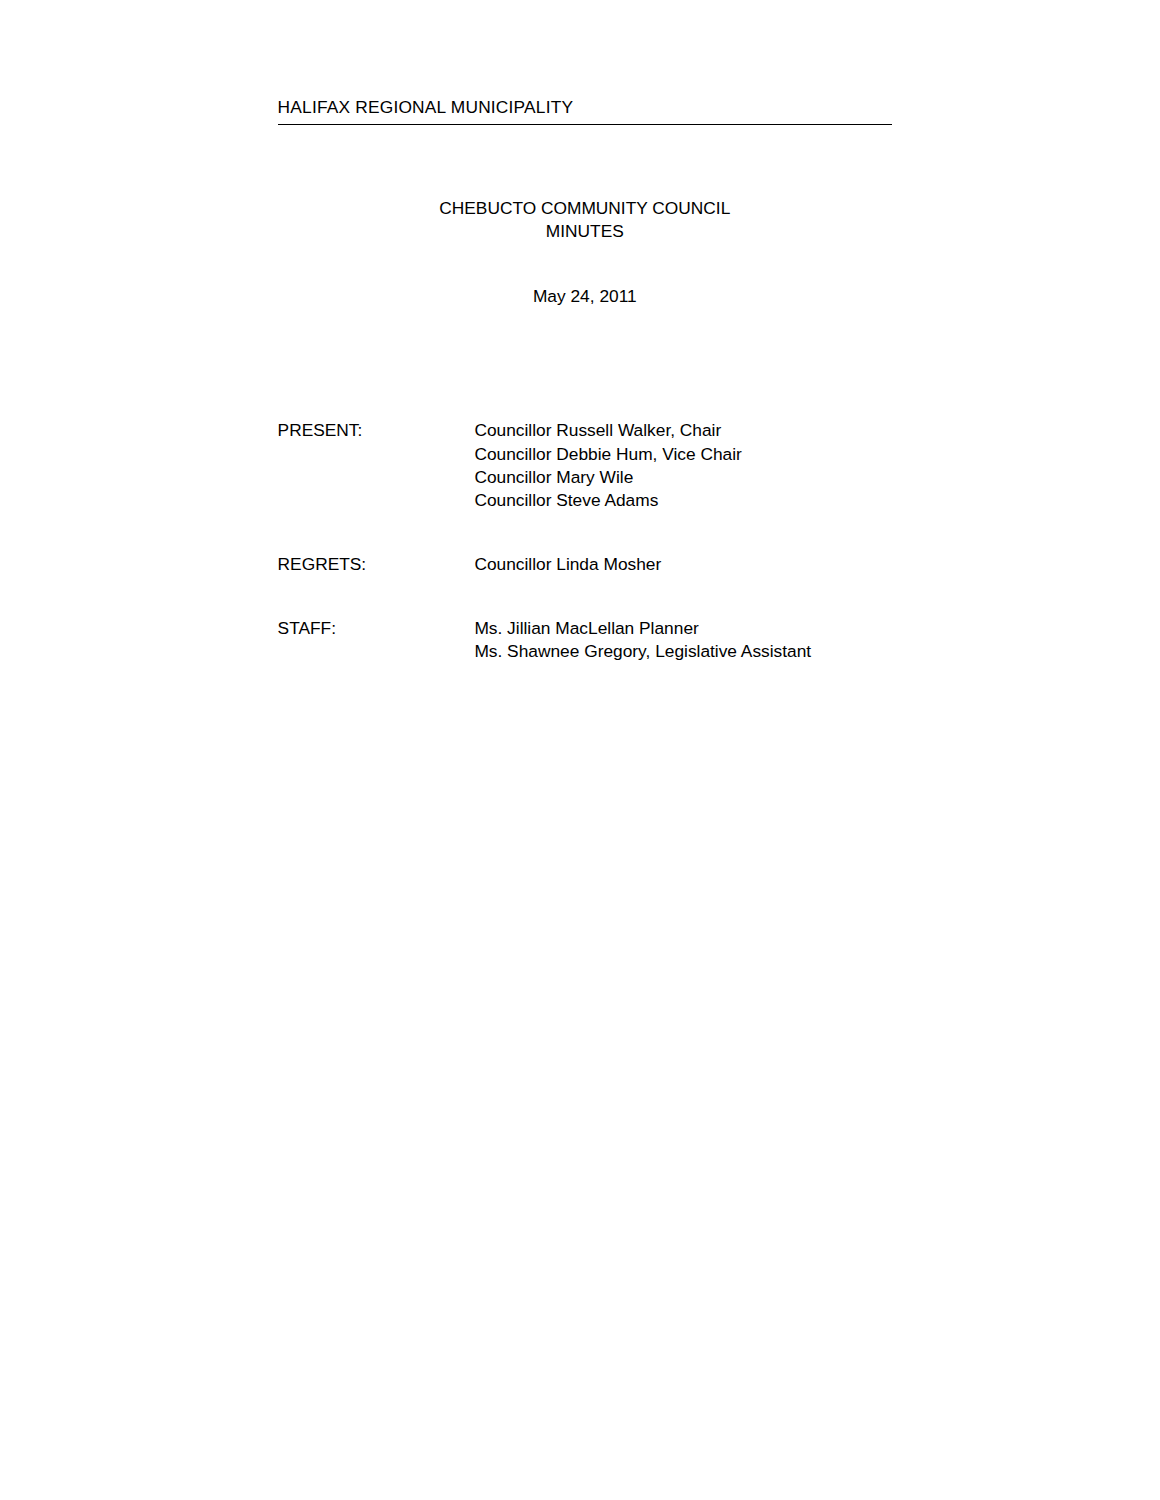HALIFAX REGIONAL MUNICIPALITY
CHEBUCTO COMMUNITY COUNCIL MINUTES
May 24, 2011
| PRESENT: | Councillor Russell Walker, Chair Councillor Debbie Hum, Vice Chair Councillor Mary Wile Councillor Steve Adams |
| REGRETS: | Councillor Linda Mosher |
| STAFF: | Ms. Jillian MacLellan Planner Ms. Shawnee Gregory, Legislative Assistant |